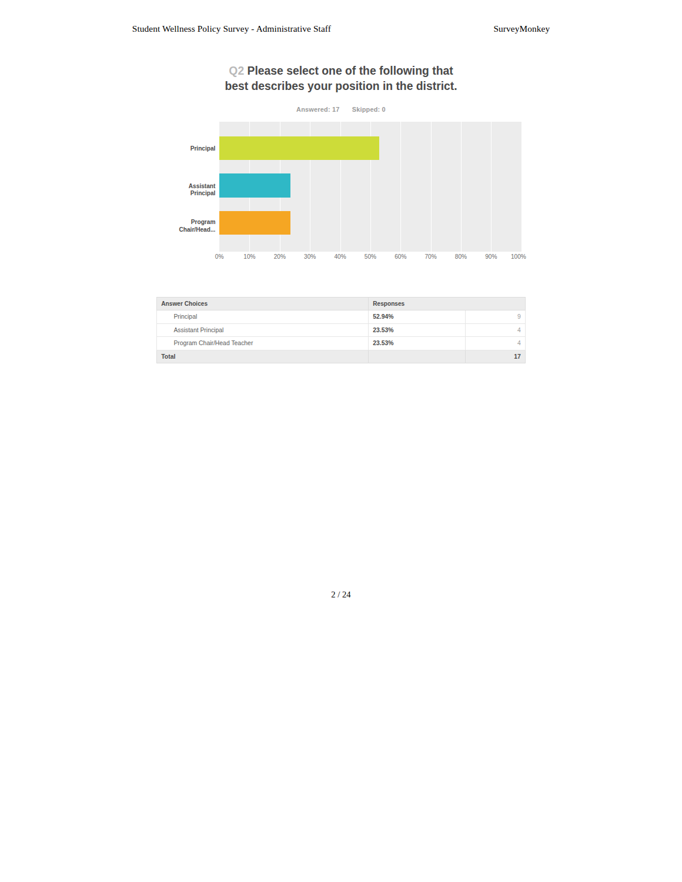Student Wellness Policy Survey - Administrative Staff
SurveyMonkey
Q2 Please select one of the following that
best describes your position in the district.
Answered: 17 Skipped: 0
Principal
Assistant
Principal
Program
Chair/Head...
0% 10% 20% 30% 40% 50% 60% 70% 80% 90% 100%
| Answer Choices | Responses |
| --- | --- |
| Principal | 52.94% | 9 |
| Assistant Principal | 23.53% | 4 |
| Program Chair/Head Teacher | 23.53% | 4 |
| Total | | 17 |
2 / 24